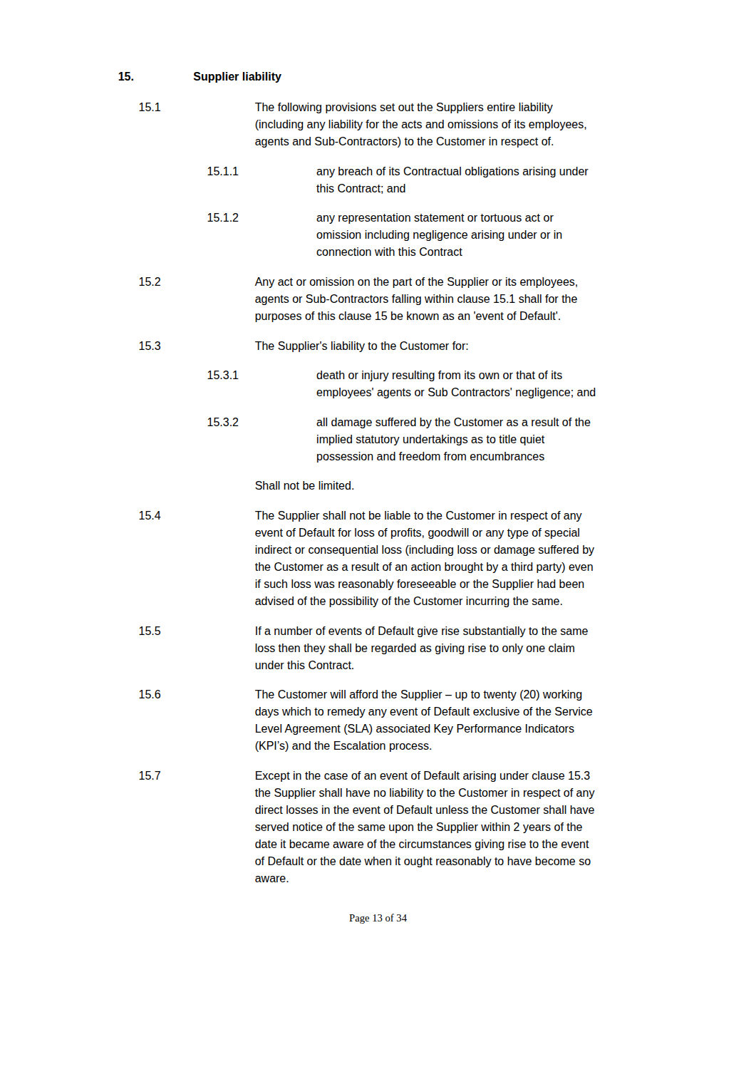15. Supplier liability
15.1 The following provisions set out the Suppliers entire liability (including any liability for the acts and omissions of its employees, agents and Sub-Contractors) to the Customer in respect of.
15.1.1any breach of its Contractual obligations arising under this Contract; and
15.1.2any representation statement or tortuous act or omission including negligence arising under or in connection with this Contract
15.2 Any act or omission on the part of the Supplier or its employees, agents or Sub-Contractors falling within clause 15.1 shall for the purposes of this clause 15 be known as an 'event of Default'.
15.3 The Supplier's liability to the Customer for:
15.3.1death or injury resulting from its own or that of its employees' agents or Sub Contractors' negligence; and
15.3.2all damage suffered by the Customer as a result of the implied statutory undertakings as to title quiet possession and freedom from encumbrances
Shall not be limited.
15.4 The Supplier shall not be liable to the Customer in respect of any event of Default for loss of profits, goodwill or any type of special indirect or consequential loss (including loss or damage suffered by the Customer as a result of an action brought by a third party) even if such loss was reasonably foreseeable or the Supplier had been advised of the possibility of the Customer incurring the same.
15.5 If a number of events of Default give rise substantially to the same loss then they shall be regarded as giving rise to only one claim under this Contract.
15.6 The Customer will afford the Supplier – up to twenty (20) working days which to remedy any event of Default exclusive of the Service Level Agreement (SLA) associated Key Performance Indicators (KPI’s) and the Escalation process.
15.7 Except in the case of an event of Default arising under clause 15.3 the Supplier shall have no liability to the Customer in respect of any direct losses in the event of Default unless the Customer shall have served notice of the same upon the Supplier within 2 years of the date it became aware of the circumstances giving rise to the event of Default or the date when it ought reasonably to have become so aware.
Page 13 of 34